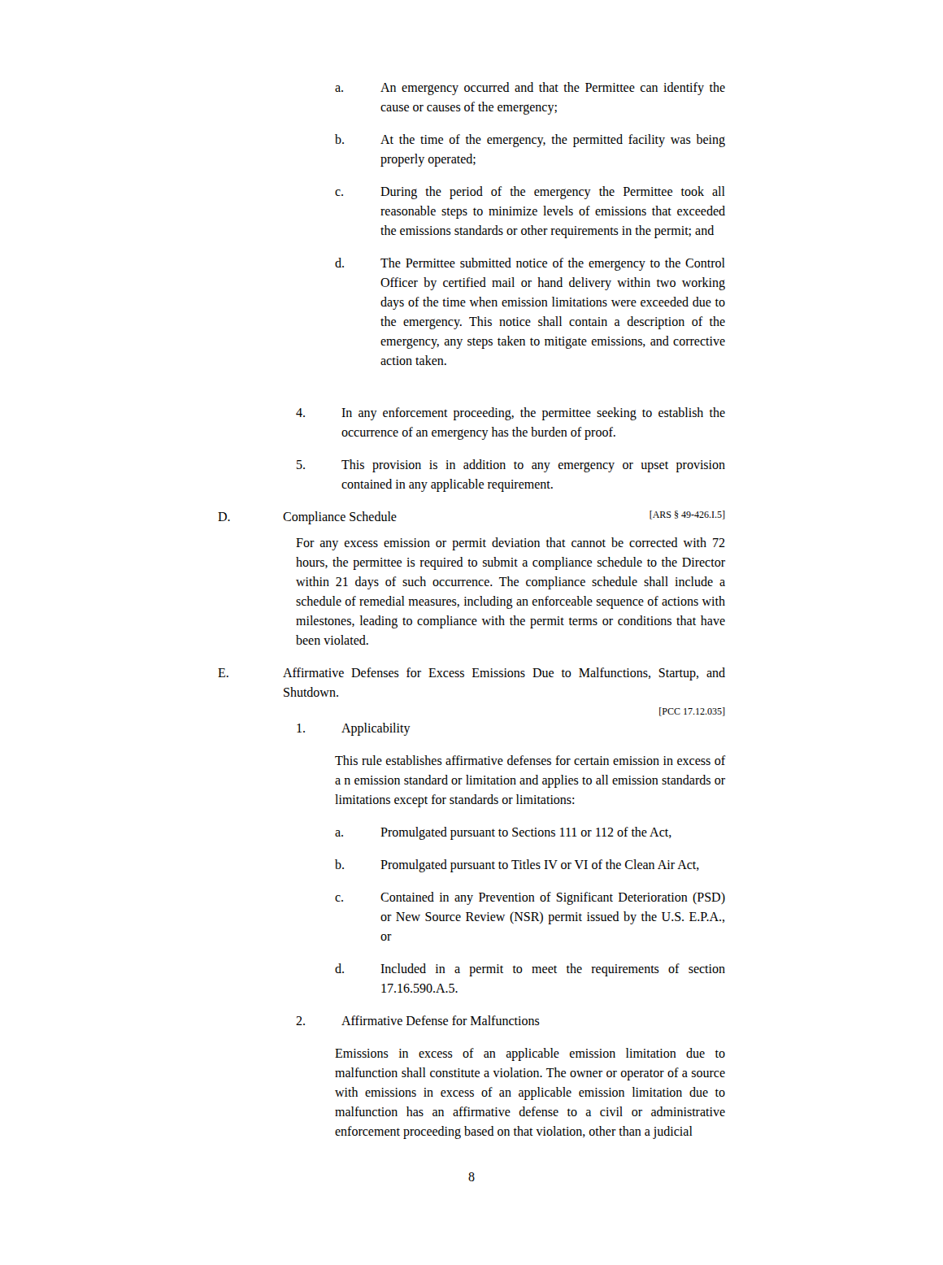a.
An emergency occurred and that the Permittee can identify the cause or causes of the emergency;
b.
At the time of the emergency, the permitted facility was being properly operated;
c.
During the period of the emergency the Permittee took all reasonable steps to minimize levels of emissions that exceeded the emissions standards or other requirements in the permit; and
d.
The Permittee submitted notice of the emergency to the Control Officer by certified mail or hand delivery within two working days of the time when emission limitations were exceeded due to the emergency. This notice shall contain a description of the emergency, any steps taken to mitigate emissions, and corrective action taken.
4.
In any enforcement proceeding, the permittee seeking to establish the occurrence of an emergency has the burden of proof.
5.
This provision is in addition to any emergency or upset provision contained in any applicable requirement.
D.
Compliance Schedule [ARS § 49-426.I.5]
For any excess emission or permit deviation that cannot be corrected with 72 hours, the permittee is required to submit a compliance schedule to the Director within 21 days of such occurrence. The compliance schedule shall include a schedule of remedial measures, including an enforceable sequence of actions with milestones, leading to compliance with the permit terms or conditions that have been violated.
E.
Affirmative Defenses for Excess Emissions Due to Malfunctions, Startup, and Shutdown.
[PCC 17.12.035]
1.
Applicability
This rule establishes affirmative defenses for certain emission in excess of a n emission standard or limitation and applies to all emission standards or limitations except for standards or limitations:
a.
Promulgated pursuant to Sections 111 or 112 of the Act,
b.
Promulgated pursuant to Titles IV or VI of the Clean Air Act,
c.
Contained in any Prevention of Significant Deterioration (PSD) or New Source Review (NSR) permit issued by the U.S. E.P.A., or
d.
Included in a permit to meet the requirements of section 17.16.590.A.5.
2.
Affirmative Defense for Malfunctions
Emissions in excess of an applicable emission limitation due to malfunction shall constitute a violation. The owner or operator of a source with emissions in excess of an applicable emission limitation due to malfunction has an affirmative defense to a civil or administrative enforcement proceeding based on that violation, other than a judicial
8